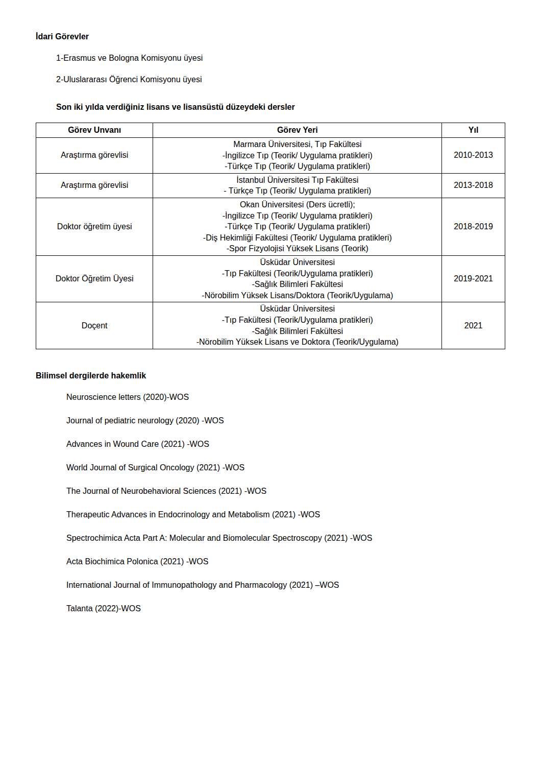İdari Görevler
1-Erasmus ve Bologna Komisyonu üyesi
2-Uluslararası Öğrenci Komisyonu üyesi
Son iki yılda verdiğiniz lisans ve lisansüstü düzeydeki dersler
| Görev Unvanı | Görev Yeri | Yıl |
| --- | --- | --- |
| Araştırma görevlisi | Marmara Üniversitesi, Tıp Fakültesi -İngilizce Tıp (Teorik/ Uygulama pratikleri) -Türkçe Tıp (Teorik/ Uygulama pratikleri) | 2010-2013 |
| Araştırma görevlisi | İstanbul Üniversitesi Tıp Fakültesi - Türkçe Tıp (Teorik/ Uygulama pratikleri) | 2013-2018 |
| Doktor öğretim üyesi | Okan Üniversitesi (Ders ücretli); -İngilizce Tıp (Teorik/ Uygulama pratikleri) -Türkçe Tıp (Teorik/ Uygulama pratikleri) -Diş Hekimliği Fakültesi (Teorik/ Uygulama pratikleri) -Spor Fizyolojisi Yüksek Lisans (Teorik) | 2018-2019 |
| Doktor Öğretim Üyesi | Üsküdar Üniversitesi -Tıp Fakültesi (Teorik/Uygulama pratikleri) -Sağlık Bilimleri Fakültesi -Nörobilim Yüksek Lisans/Doktora (Teorik/Uygulama) | 2019-2021 |
| Doçent | Üsküdar Üniversitesi -Tıp Fakültesi (Teorik/Uygulama pratikleri) -Sağlık Bilimleri Fakültesi -Nörobilim Yüksek Lisans ve Doktora (Teorik/Uygulama) | 2021 |
Bilimsel dergilerde hakemlik
Neuroscience letters (2020)-WOS
Journal of pediatric neurology (2020) -WOS
Advances in Wound Care (2021) -WOS
World Journal of Surgical Oncology (2021) -WOS
The Journal of Neurobehavioral Sciences (2021) -WOS
Therapeutic Advances in Endocrinology and Metabolism (2021) -WOS
Spectrochimica Acta Part A: Molecular and Biomolecular Spectroscopy (2021) -WOS
Acta Biochimica Polonica (2021) -WOS
International Journal of Immunopathology and Pharmacology (2021) –WOS
Talanta (2022)-WOS